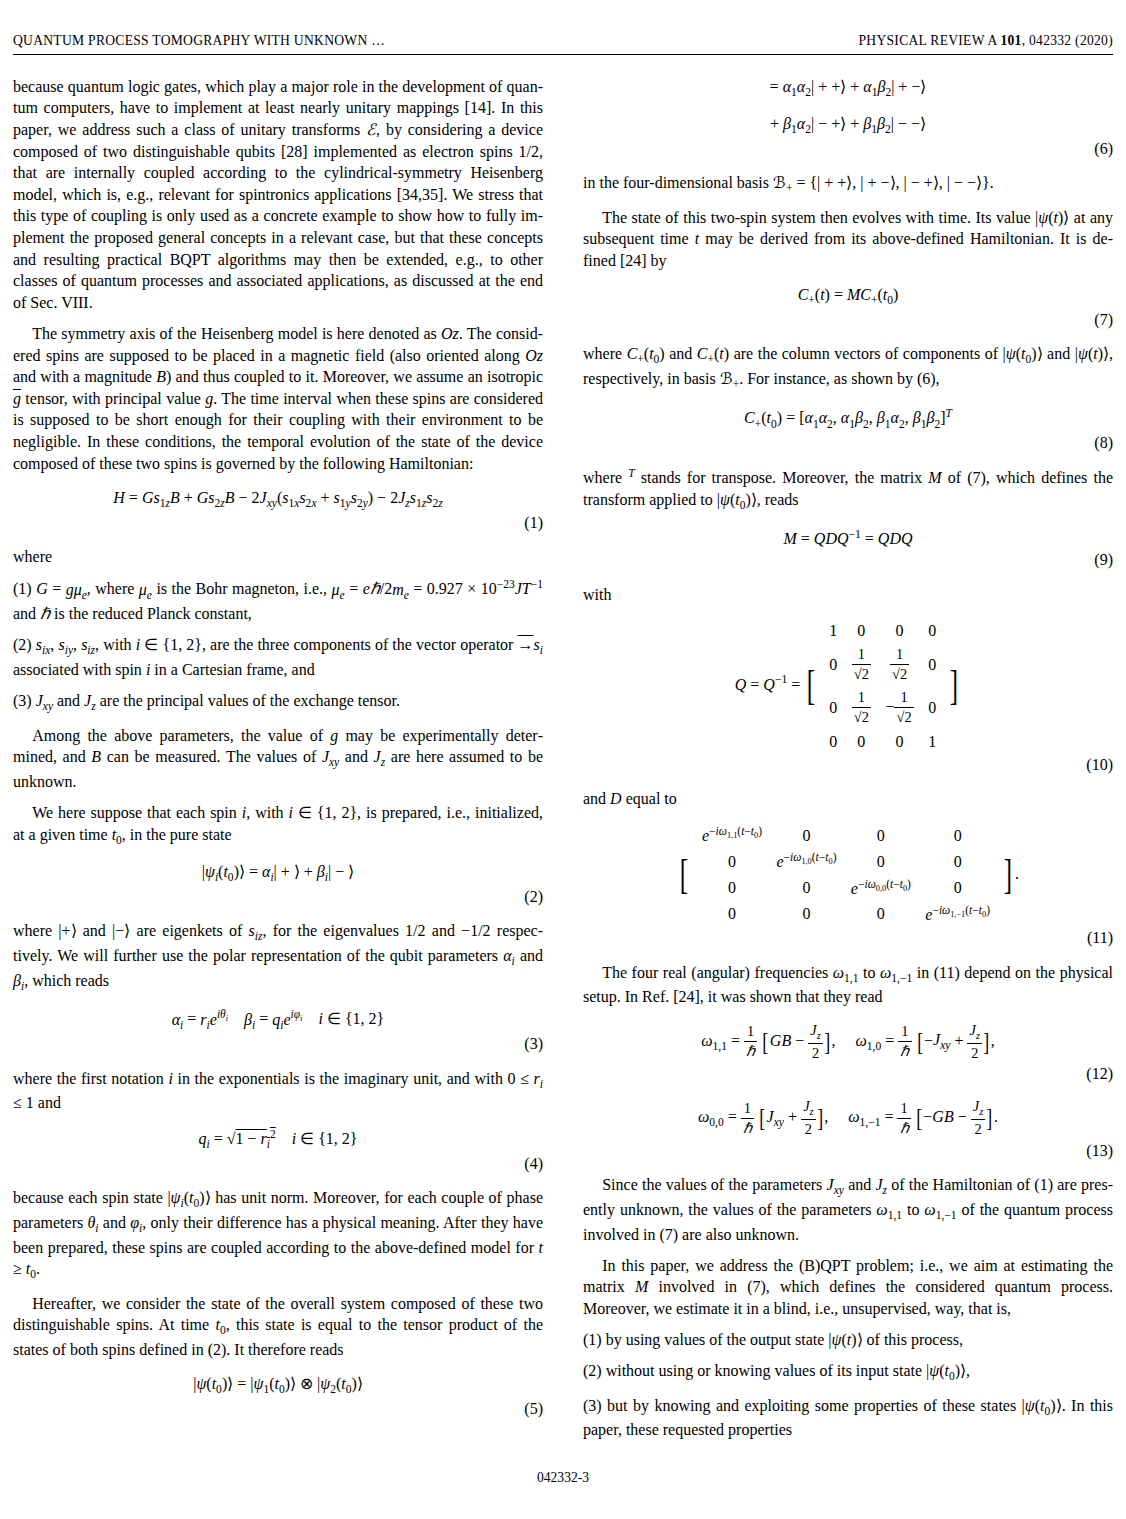QUANTUM PROCESS TOMOGRAPHY WITH UNKNOWN …
PHYSICAL REVIEW A 101, 042332 (2020)
because quantum logic gates, which play a major role in the development of quantum computers, have to implement at least nearly unitary mappings [14]. In this paper, we address such a class of unitary transforms ℰ, by considering a device composed of two distinguishable qubits [28] implemented as electron spins 1/2, that are internally coupled according to the cylindrical-symmetry Heisenberg model, which is, e.g., relevant for spintronics applications [34,35]. We stress that this type of coupling is only used as a concrete example to show how to fully implement the proposed general concepts in a relevant case, but that these concepts and resulting practical BQPT algorithms may then be extended, e.g., to other classes of quantum processes and associated applications, as discussed at the end of Sec. VIII.
The symmetry axis of the Heisenberg model is here denoted as Oz. The considered spins are supposed to be placed in a magnetic field (also oriented along Oz and with a magnitude B) and thus coupled to it. Moreover, we assume an isotropic g tensor, with principal value g. The time interval when these spins are considered is supposed to be short enough for their coupling with their environment to be negligible. In these conditions, the temporal evolution of the state of the device composed of these two spins is governed by the following Hamiltonian:
H = Gs1zB + Gs2zB − 2Jxy(s1xs2x + s1ys2y) − 2Jzs1zs2z
(1)
where
(1) G = gμe, where μe is the Bohr magneton, i.e., μe = eℏ/2me = 0.927 × 10−23JT−1 and ℏ is the reduced Planck constant,
(2) six, siy, siz, with i ∈ {1, 2}, are the three components of the vector operator →si associated with spin i in a Cartesian frame, and
(3) Jxy and Jz are the principal values of the exchange tensor.
Among the above parameters, the value of g may be experimentally determined, and B can be measured. The values of Jxy and Jz are here assumed to be unknown.
We here suppose that each spin i, with i ∈ {1, 2}, is prepared, i.e., initialized, at a given time t0, in the pure state
|ψi(t0)⟩ = αi| + ⟩ + βi| − ⟩
(2)
where |+⟩ and |−⟩ are eigenkets of siz, for the eigenvalues 1/2 and −1/2 respectively. We will further use the polar representation of the qubit parameters αi and βi, which reads
αi = rieiθi βi = qieiφi i ∈ {1, 2}
(3)
where the first notation i in the exponentials is the imaginary unit, and with 0 ≤ ri ≤ 1 and
qi = √1 − ri2 i ∈ {1, 2}
(4)
because each spin state |ψi(t0)⟩ has unit norm. Moreover, for each couple of phase parameters θi and φi, only their difference has a physical meaning. After they have been prepared, these spins are coupled according to the above-defined model for t ≥ t0.
Hereafter, we consider the state of the overall system composed of these two distinguishable spins. At time t0, this state is equal to the tensor product of the states of both spins defined in (2). It therefore reads
|ψ(t0)⟩ = |ψ1(t0)⟩ ⊗ |ψ2(t0)⟩
(5)
= α1α2| + +⟩ + α1β2| + −⟩
+ β1α2| − +⟩ + β1β2| − −⟩
(6)
in the four-dimensional basis ℬ+ = {| + +⟩, | + −⟩, | − +⟩, | − −⟩}.
The state of this two-spin system then evolves with time. Its value |ψ(t)⟩ at any subsequent time t may be derived from its above-defined Hamiltonian. It is defined [24] by
C+(t) = MC+(t0)
(7)
where C+(t0) and C+(t) are the column vectors of components of |ψ(t0)⟩ and |ψ(t)⟩, respectively, in basis ℬ+. For instance, as shown by (6),
C+(t0) = [α1α2, α1β2, β1α2, β1β2]T
(8)
where T stands for transpose. Moreover, the matrix M of (7), which defines the transform applied to |ψ(t0)⟩, reads
M = QDQ−1 = QDQ
(9)
with
Q = Q−1 = [
| 1 | 0 | 0 | 0 |
| 0 | 1 √2 | 1 √2 | 0 |
| 0 | 1 √2 | − 1 √2 | 0 |
| 0 | 0 | 0 | 1 |
]
(10)
and D equal to
[
| e − iω 1,1 ( t − t 0 ) | 0 | 0 | 0 |
| 0 | e − iω 1,0 ( t − t 0 ) | 0 | 0 |
| 0 | 0 | e − iω 0,0 ( t − t 0 ) | 0 |
| 0 | 0 | 0 | e − iω 1,−1 ( t − t 0 ) |
].
(11)
The four real (angular) frequencies ω1,1 to ω1,−1 in (11) depend on the physical setup. In Ref. [24], it was shown that they read
ω1,1 = 1 ℏ [GB − Jz 2], ω1,0 = 1 ℏ [−Jxy + Jz 2],
(12)
ω0,0 = 1 ℏ [Jxy + Jz 2], ω1,−1 = 1 ℏ [−GB − Jz 2].
(13)
Since the values of the parameters Jxy and Jz of the Hamiltonian of (1) are presently unknown, the values of the parameters ω1,1 to ω1,−1 of the quantum process involved in (7) are also unknown.
In this paper, we address the (B)QPT problem; i.e., we aim at estimating the matrix M involved in (7), which defines the considered quantum process. Moreover, we estimate it in a blind, i.e., unsupervised, way, that is,
(1) by using values of the output state |ψ(t)⟩ of this process,
(2) without using or knowing values of its input state |ψ(t0)⟩,
(3) but by knowing and exploiting some properties of these states |ψ(t0)⟩. In this paper, these requested properties
042332-3